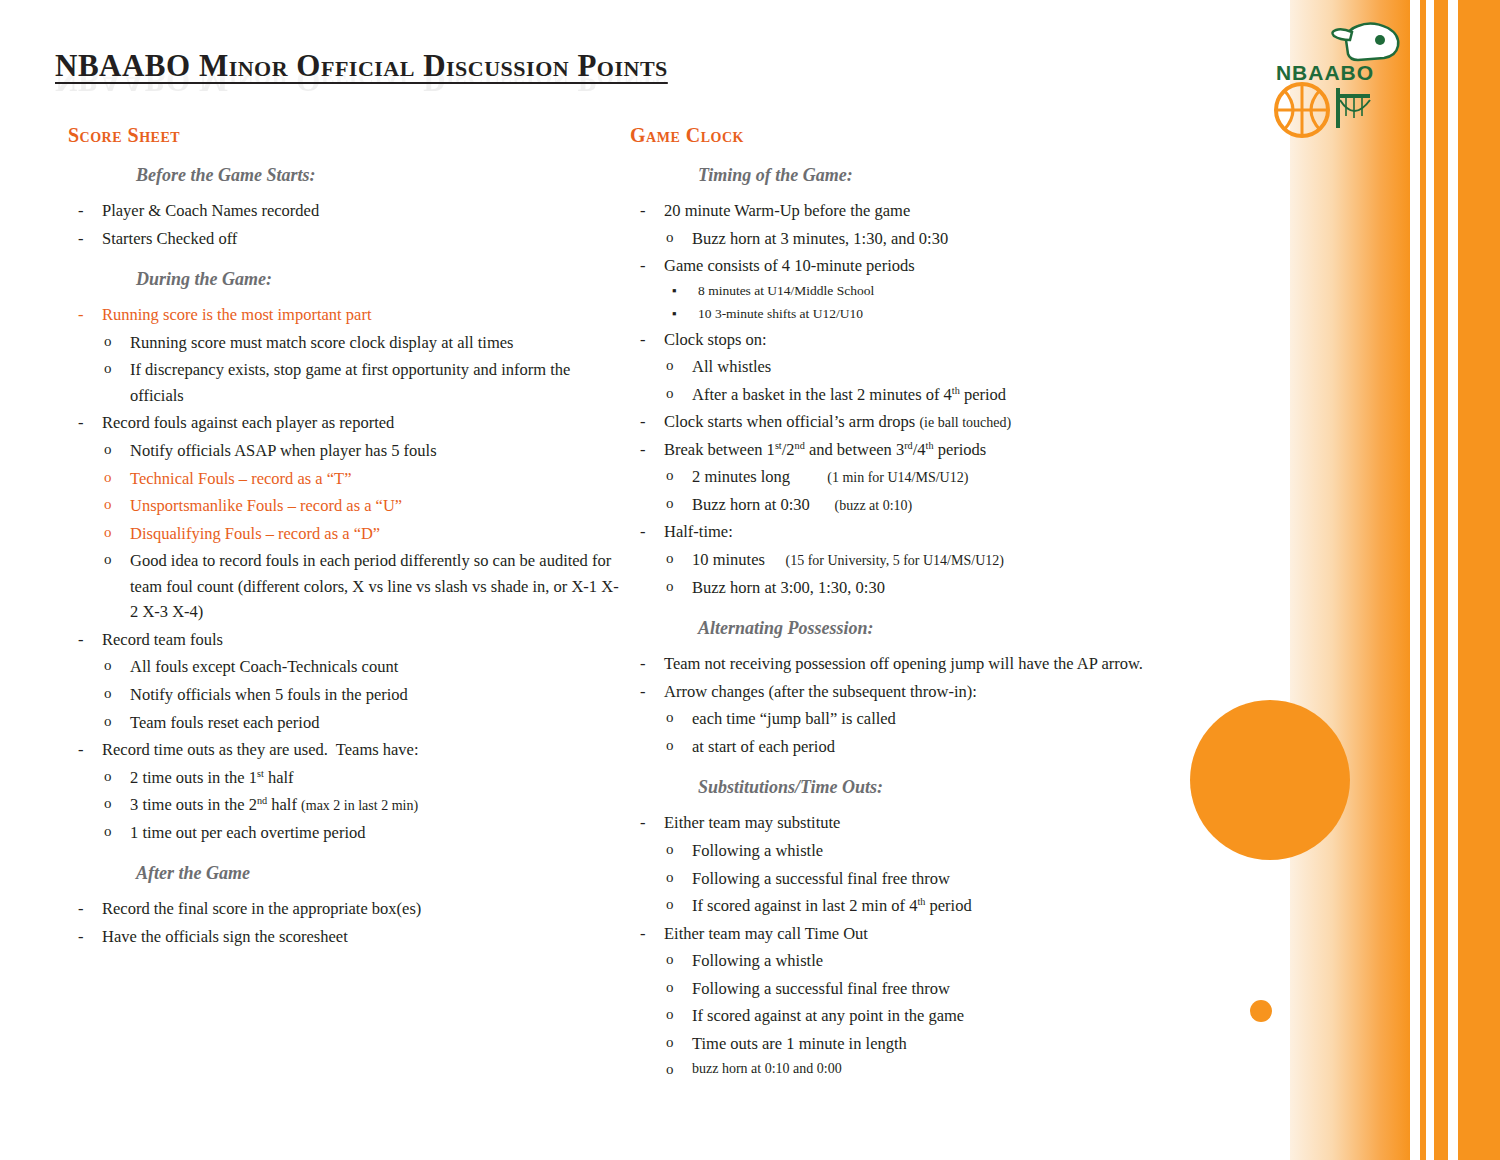NBAABO
NBAABO Minor Official Discussion PointsNBAABO Minor Official Discussion Points
Score Sheet
Before the Game Starts:
Player & Coach Names recorded
Starters Checked off
During the Game:
Running score is the most important part
Running score must match score clock display at all times
If discrepancy exists, stop game at first opportunity and inform the officials
Record fouls against each player as reported
Notify officials ASAP when player has 5 fouls
Technical Fouls – record as a “T”
Unsportsmanlike Fouls – record as a “U”
Disqualifying Fouls – record as a “D”
Good idea to record fouls in each period differently so can be audited for team foul count (different colors, X vs line vs slash vs shade in, or X-1 X-2 X-3 X-4)
Record team fouls
All fouls except Coach-Technicals count
Notify officials when 5 fouls in the period
Team fouls reset each period
Record time outs as they are used. Teams have:
2 time outs in the 1st half
3 time outs in the 2nd half (max 2 in last 2 min)
1 time out per each overtime period
After the Game
Record the final score in the appropriate box(es)
Have the officials sign the scoresheet
Game Clock
Timing of the Game:
20 minute Warm-Up before the game
Buzz horn at 3 minutes, 1:30, and 0:30
Game consists of 4 10-minute periods
8 minutes at U14/Middle School
10 3-minute shifts at U12/U10
Clock stops on:
All whistles
After a basket in the last 2 minutes of 4th period
Clock starts when official’s arm drops (ie ball touched)
Break between 1st/2nd and between 3rd/4th periods
2 minutes long (1 min for U14/MS/U12)
Buzz horn at 0:30 (buzz at 0:10)
Half-time:
10 minutes (15 for University, 5 for U14/MS/U12)
Buzz horn at 3:00, 1:30, 0:30
Alternating Possession:
Team not receiving possession off opening jump will have the AP arrow.
Arrow changes (after the subsequent throw-in):
each time “jump ball” is called
at start of each period
Substitutions/Time Outs:
Either team may substitute
Following a whistle
Following a successful final free throw
If scored against in last 2 min of 4th period
Either team may call Time Out
Following a whistle
Following a successful final free throw
If scored against at any point in the game
Time outs are 1 minute in length
buzz horn at 0:10 and 0:00